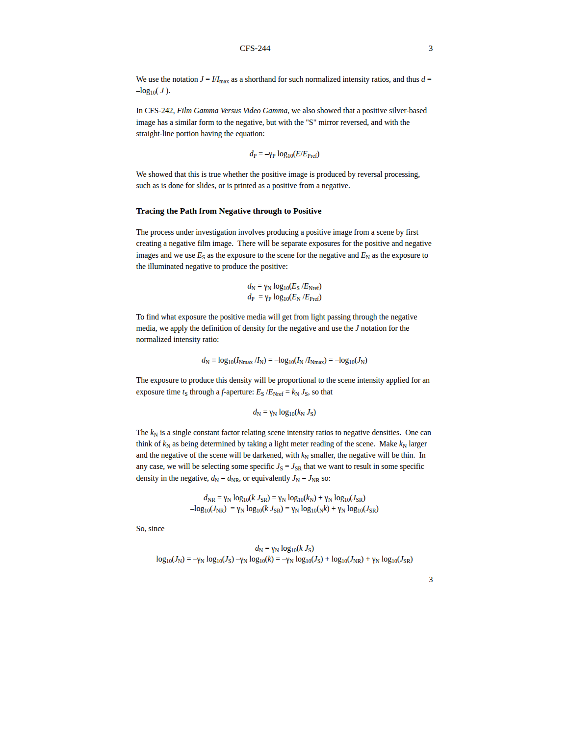CFS-244 3
We use the notation J = I/Imax as a shorthand for such normalized intensity ratios, and thus d = –log10( J ).
In CFS-242, Film Gamma Versus Video Gamma, we also showed that a positive silver-based image has a similar form to the negative, but with the "S" mirror reversed, and with the straight-line portion having the equation:
dP = –γP log10(E/EPref)
We showed that this is true whether the positive image is produced by reversal processing, such as is done for slides, or is printed as a positive from a negative.
Tracing the Path from Negative through to Positive
The process under investigation involves producing a positive image from a scene by first creating a negative film image. There will be separate exposures for the positive and negative images and we use ES as the exposure to the scene for the negative and EN as the exposure to the illuminated negative to produce the positive:
dN = γN log10(ES /ENref)
dP = γP log10(EN /EPref)
To find what exposure the positive media will get from light passing through the negative media, we apply the definition of density for the negative and use the J notation for the normalized intensity ratio:
dN ≡ log10(INmax /IN) = –log10(IN /INmax) = –log10(JN)
The exposure to produce this density will be proportional to the scene intensity applied for an exposure time tS through a f-aperture: ES /ENref = kN JS, so that
dN = γN log10(kN JS)
The kN is a single constant factor relating scene intensity ratios to negative densities. One can think of kN as being determined by taking a light meter reading of the scene. Make kN larger and the negative of the scene will be darkened, with kN smaller, the negative will be thin. In any case, we will be selecting some specific JS = JSR that we want to result in some specific density in the negative, dN = dNR, or equivalently JN = JNR so:
dNR = γN log10(k JSR) = γN log10(kN) + γN log10(JSR)
–log10(JNR) = γN log10(k JSR) = γN log10(Nk) + γN log10(JSR)
So, since
dN = γN log10(k JS)
log10(JN) = –γN log10(JS) –γN log10(k) = –γN log10(JS) + log10(JNR) + γN log10(JSR)
3